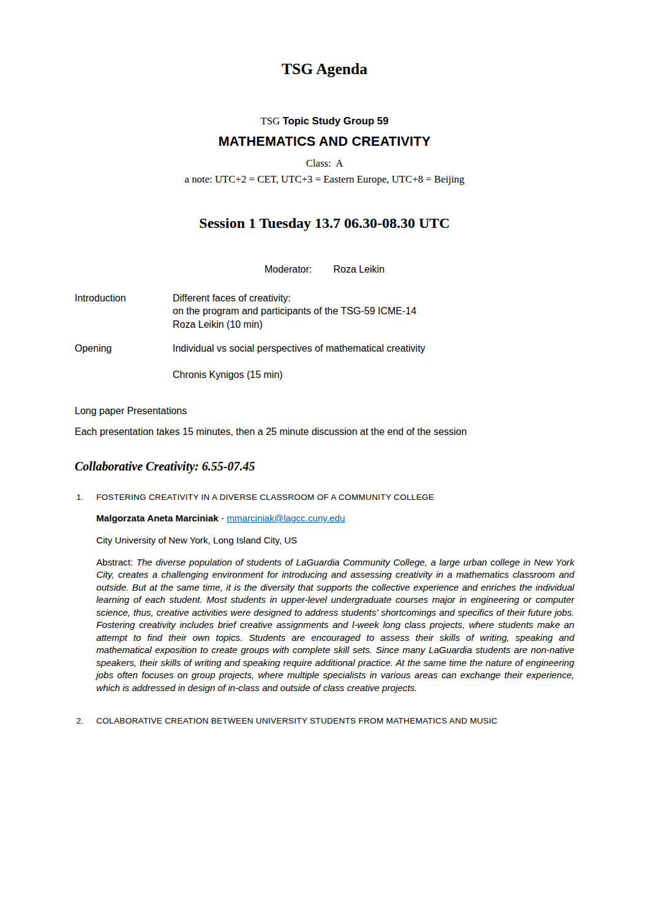TSG Agenda
TSG Topic Study Group 59
MATHEMATICS AND CREATIVITY
Class: A
a note: UTC+2 = CET, UTC+3 = Eastern Europe, UTC+8 = Beijing
Session 1 Tuesday 13.7 06.30-08.30 UTC
Moderator: Roza Leikin
| Introduction | Different faces of creativity: on the program and participants of the TSG-59 ICME-14 Roza Leikin (10 min) |
| Opening | Individual vs social perspectives of mathematical creativity Chronis Kynigos (15 min) |
Long paper Presentations
Each presentation takes 15 minutes, then a 25 minute discussion at the end of the session
Collaborative Creativity: 6.55-07.45
Fostering creativity in a diverse classroom of a community college
Malgorzata Aneta Marciniak - mmarciniak@lagcc.cuny.edu
City University of New York, Long Island City, US
Abstract: The diverse population of students of LaGuardia Community College, a large urban college in New York City, creates a challenging environment for introducing and assessing creativity in a mathematics classroom and outside. But at the same time, it is the diversity that supports the collective experience and enriches the individual learning of each student. Most students in upper-level undergraduate courses major in engineering or computer science, thus, creative activities were designed to address students' shortcomings and specifics of their future jobs. Fostering creativity includes brief creative assignments and l-week long class projects, where students make an attempt to find their own topics. Students are encouraged to assess their skills of writing, speaking and mathematical exposition to create groups with complete skill sets. Since many LaGuardia students are non-native speakers, their skills of writing and speaking require additional practice. At the same time the nature of engineering jobs often focuses on group projects, where multiple specialists in various areas can exchange their experience, which is addressed in design of in-class and outside of class creative projects.
Colaborative creation between university students from mathematics and music